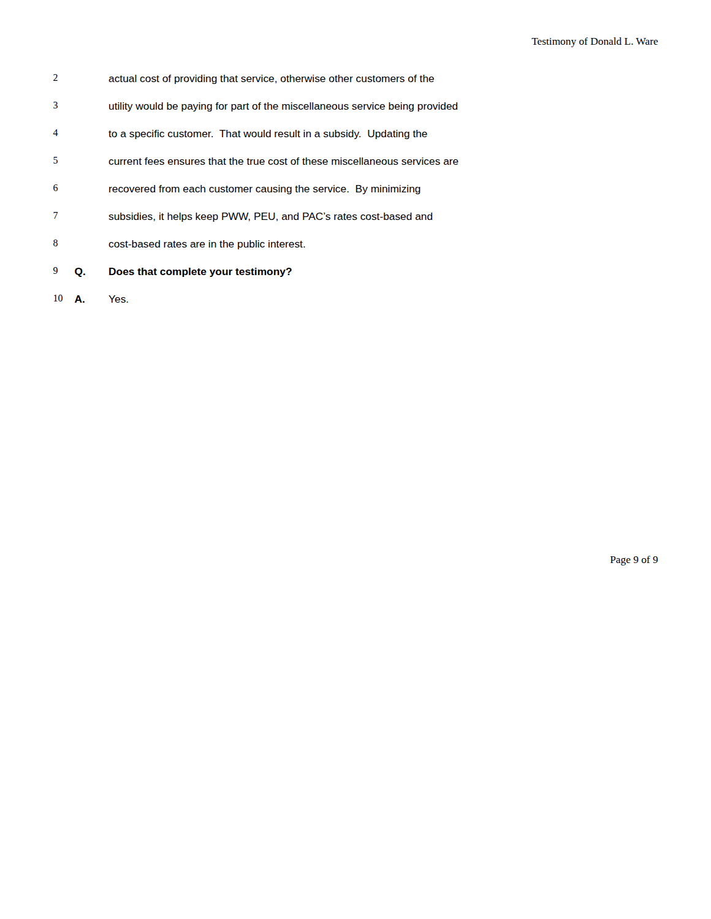Testimony of Donald L. Ware
| 2 | | actual cost of providing that service, otherwise other customers of the |
| 3 | | utility would be paying for part of the miscellaneous service being provided |
| 4 | | to a specific customer. That would result in a subsidy. Updating the |
| 5 | | current fees ensures that the true cost of these miscellaneous services are |
| 6 | | recovered from each customer causing the service. By minimizing |
| 7 | | subsidies, it helps keep PWW, PEU, and PAC’s rates cost-based and |
| 8 | | cost-based rates are in the public interest. |
| 9 | Q. | Does that complete your testimony? |
| 10 | A . | Yes. |
Page 9 of 9